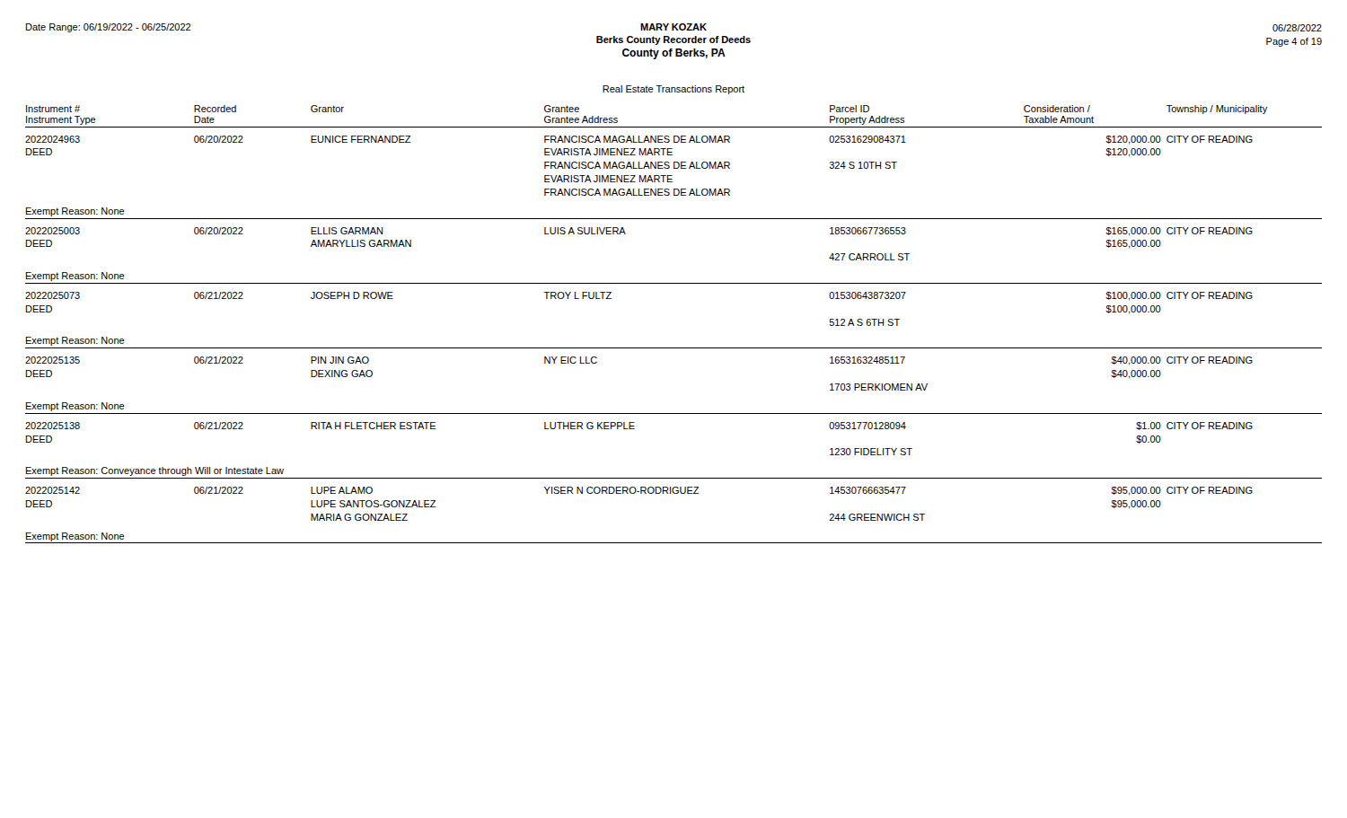Date Range: 06/19/2022 - 06/25/2022
MARY KOZAK
Berks County Recorder of Deeds
County of Berks, PA
06/28/2022
Page 4 of 19
Real Estate Transactions Report
| Instrument # Instrument Type | Recorded Date | Grantor | Grantee Grantee Address | Parcel ID Property Address | Consideration / Taxable Amount | Township / Municipality |
| --- | --- | --- | --- | --- | --- | --- |
| 2022024963 DEED | 06/20/2022 | EUNICE FERNANDEZ | FRANCISCA MAGALLANES DE ALOMAR EVARISTA JIMENEZ MARTE FRANCISCA MAGALLANES DE ALOMAR EVARISTA JIMENEZ MARTE FRANCISCA MAGALLENES DE ALOMAR | 02531629084371 324 S 10TH ST | $120,000.00 $120,000.00 | CITY OF READING |
| Exempt Reason: None |
| 2022025003 DEED | 06/20/2022 | ELLIS GARMAN AMARYLLIS GARMAN | LUIS A SULIVERA | 18530667736553 427 CARROLL ST | $165,000.00 $165,000.00 | CITY OF READING |
| Exempt Reason: None |
| 2022025073 DEED | 06/21/2022 | JOSEPH D ROWE | TROY L FULTZ | 01530643873207 512 A S 6TH ST | $100,000.00 $100,000.00 | CITY OF READING |
| Exempt Reason: None |
| 2022025135 DEED | 06/21/2022 | PIN JIN GAO DEXING GAO | NY EIC LLC | 16531632485117 1703 PERKIOMEN AV | $40,000.00 $40,000.00 | CITY OF READING |
| Exempt Reason: None |
| 2022025138 DEED | 06/21/2022 | RITA H FLETCHER ESTATE | LUTHER G KEPPLE | 09531770128094 1230 FIDELITY ST | $1.00 $0.00 | CITY OF READING |
| Exempt Reason: Conveyance through Will or Intestate Law |
| 2022025142 DEED | 06/21/2022 | LUPE ALAMO LUPE SANTOS-GONZALEZ MARIA G GONZALEZ | YISER N CORDERO-RODRIGUEZ | 14530766635477 244 GREENWICH ST | $95,000.00 $95,000.00 | CITY OF READING |
| Exempt Reason: None |